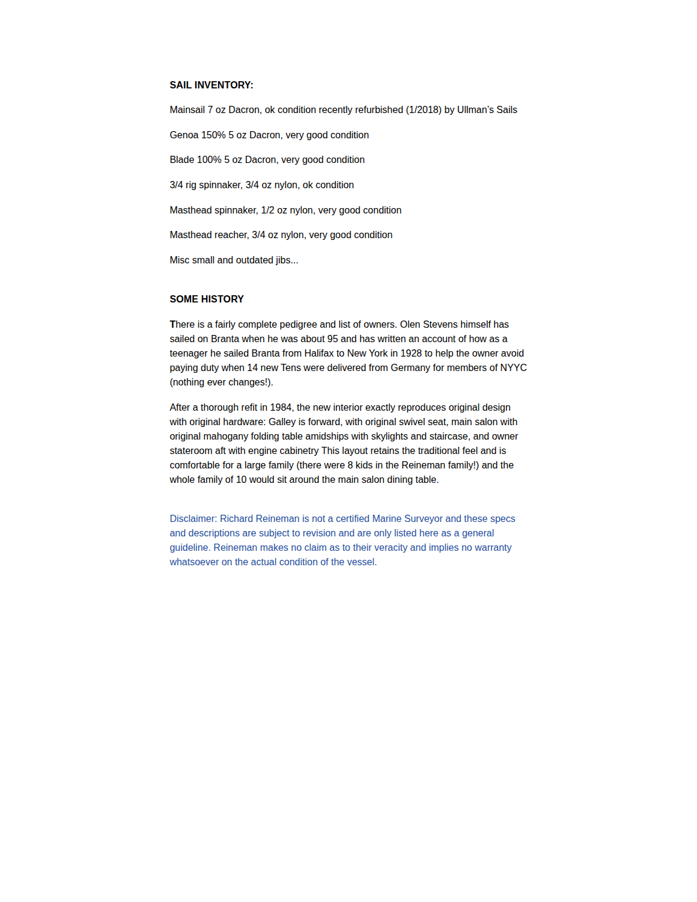SAIL INVENTORY:
Mainsail 7 oz Dacron, ok condition recently refurbished (1/2018) by Ullman’s Sails
Genoa 150% 5 oz Dacron, very good condition
Blade 100% 5 oz Dacron, very good condition
3/4 rig spinnaker, 3/4 oz nylon, ok condition
Masthead spinnaker, 1/2 oz nylon, very good condition
Masthead reacher, 3/4 oz nylon, very good condition
Misc small and outdated jibs...
SOME HISTORY
There is a fairly complete pedigree and list of owners. Olen Stevens himself has sailed on Branta when he was about 95 and has written an account of how as a teenager he sailed Branta from Halifax to New York in 1928 to help the owner avoid paying duty when 14 new Tens were delivered from Germany for members of NYYC (nothing ever changes!).
After a thorough refit in 1984, the new interior exactly reproduces original design with original hardware: Galley is forward, with original swivel seat, main salon with original mahogany folding table amidships with skylights and staircase, and owner stateroom aft with engine cabinetry This layout retains the traditional feel and is comfortable for a large family (there were 8 kids in the Reineman family!) and the whole family of 10 would sit around the main salon dining table.
Disclaimer: Richard Reineman is not a certified Marine Surveyor and these specs and descriptions are subject to revision and are only listed here as a general guideline. Reineman makes no claim as to their veracity and implies no warranty whatsoever on the actual condition of the vessel.